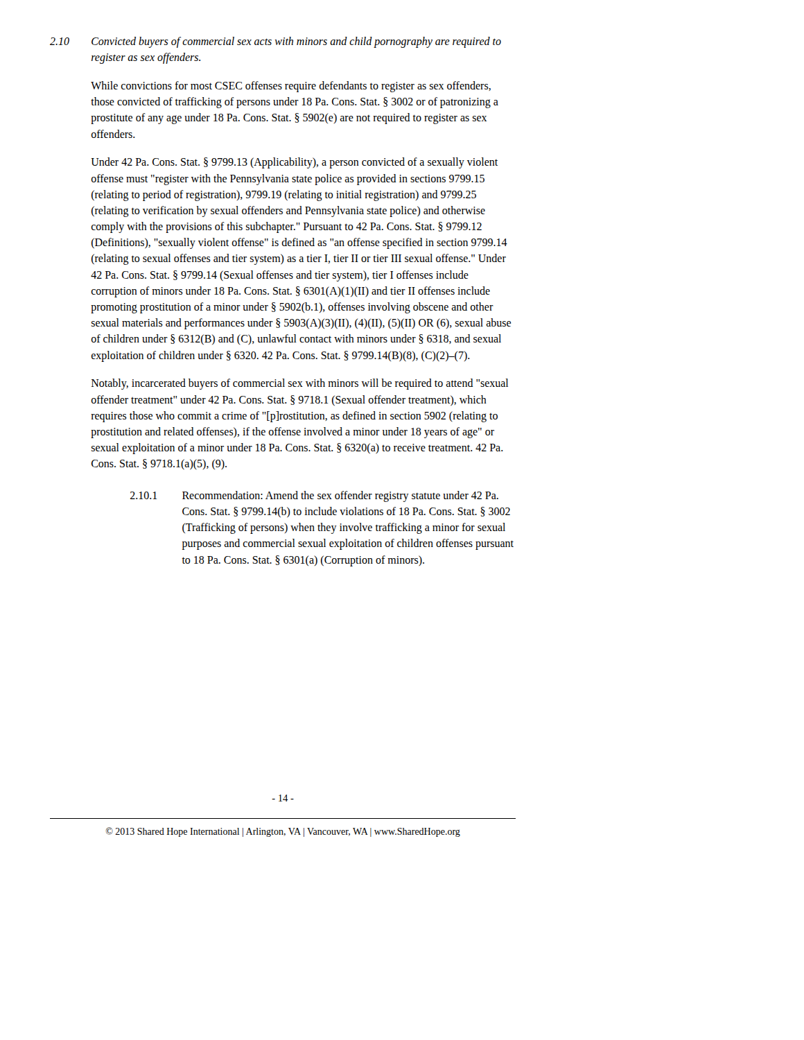2.10
Convicted buyers of commercial sex acts with minors and child pornography are required to register as sex offenders.
While convictions for most CSEC offenses require defendants to register as sex offenders, those convicted of trafficking of persons under 18 Pa. Cons. Stat. § 3002 or of patronizing a prostitute of any age under 18 Pa. Cons. Stat. § 5902(e) are not required to register as sex offenders.
Under 42 Pa. Cons. Stat. § 9799.13 (Applicability), a person convicted of a sexually violent offense must "register with the Pennsylvania state police as provided in sections 9799.15 (relating to period of registration), 9799.19 (relating to initial registration) and 9799.25 (relating to verification by sexual offenders and Pennsylvania state police) and otherwise comply with the provisions of this subchapter." Pursuant to 42 Pa. Cons. Stat. § 9799.12 (Definitions), "sexually violent offense" is defined as "an offense specified in section 9799.14 (relating to sexual offenses and tier system) as a tier I, tier II or tier III sexual offense." Under 42 Pa. Cons. Stat. § 9799.14 (Sexual offenses and tier system), tier I offenses include corruption of minors under 18 Pa. Cons. Stat. § 6301(A)(1)(II) and tier II offenses include promoting prostitution of a minor under § 5902(b.1), offenses involving obscene and other sexual materials and performances under § 5903(A)(3)(II), (4)(II), (5)(II) OR (6), sexual abuse of children under § 6312(B) and (C), unlawful contact with minors under § 6318, and sexual exploitation of children under § 6320. 42 Pa. Cons. Stat. § 9799.14(B)(8), (C)(2)–(7).
Notably, incarcerated buyers of commercial sex with minors will be required to attend "sexual offender treatment" under 42 Pa. Cons. Stat. § 9718.1 (Sexual offender treatment), which requires those who commit a crime of "[p]rostitution, as defined in section 5902 (relating to prostitution and related offenses), if the offense involved a minor under 18 years of age" or sexual exploitation of a minor under 18 Pa. Cons. Stat. § 6320(a) to receive treatment. 42 Pa. Cons. Stat. § 9718.1(a)(5), (9).
2.10.1
Recommendation: Amend the sex offender registry statute under 42 Pa. Cons. Stat. § 9799.14(b) to include violations of 18 Pa. Cons. Stat. § 3002 (Trafficking of persons) when they involve trafficking a minor for sexual purposes and commercial sexual exploitation of children offenses pursuant to 18 Pa. Cons. Stat. § 6301(a) (Corruption of minors).
- 14 -
© 2013 Shared Hope International | Arlington, VA | Vancouver, WA | www.SharedHope.org